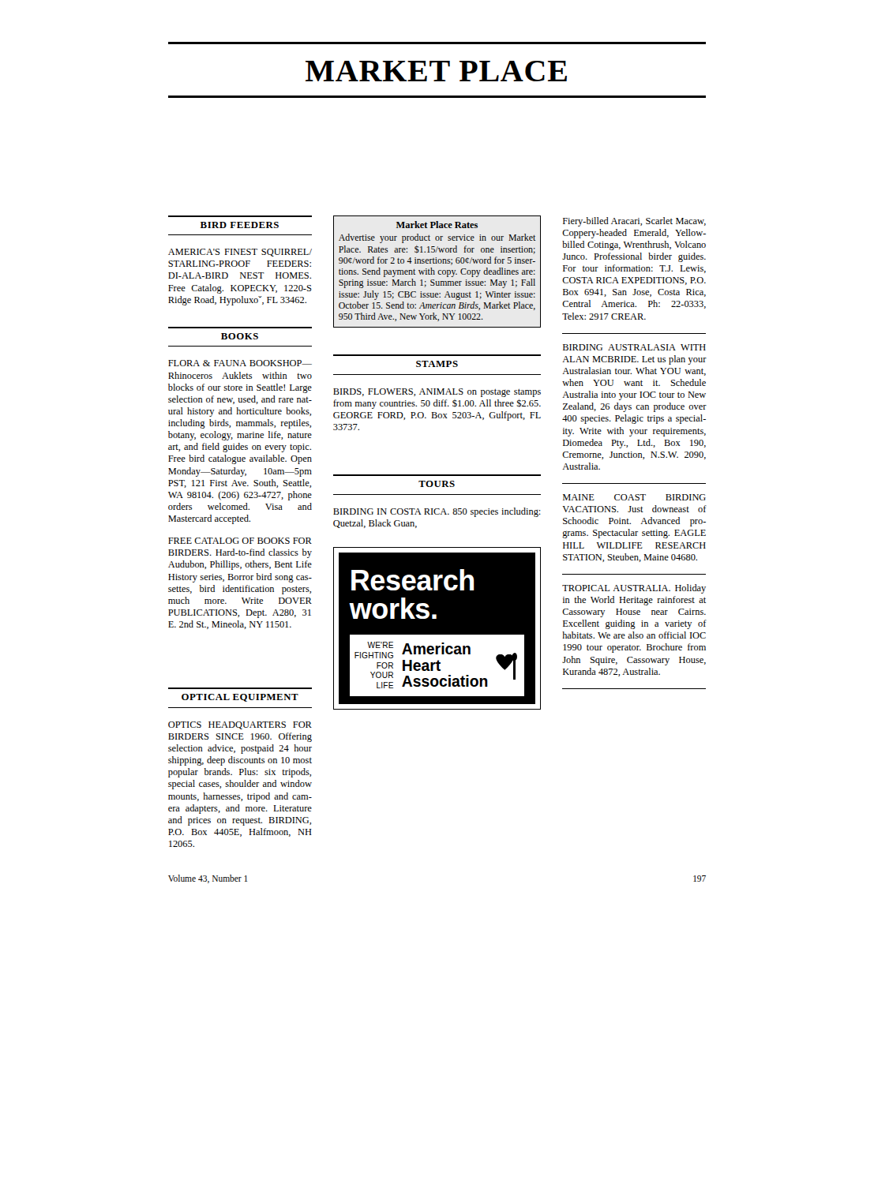MARKET PLACE
BIRD FEEDERS
AMERICA'S FINEST SQUIRREL/ STARLING-PROOF FEEDERS: DI-ALA-BIRD NEST HOMES. Free Catalog. KOPECKY, 1220-S Ridge Road, Hypoluxoˇ, FL 33462.
BOOKS
FLORA & FAUNA BOOKSHOP—Rhinoceros Auklets within two blocks of our store in Seattle! Large selection of new, used, and rare natural history and horticulture books, including birds, mammals, reptiles, botany, ecology, marine life, nature art, and field guides on every topic. Free bird catalogue available. Open Monday—Saturday, 10am—5pm PST, 121 First Ave. South, Seattle, WA 98104. (206) 623-4727, phone orders welcomed. Visa and Mastercard accepted.
FREE CATALOG OF BOOKS FOR BIRDERS. Hard-to-find classics by Audubon, Phillips, others, Bent Life History series, Borror bird song cassettes, bird identification posters, much more. Write DOVER PUBLICATIONS, Dept. A280, 31 E. 2nd St., Mineola, NY 11501.
OPTICAL EQUIPMENT
OPTICS HEADQUARTERS FOR BIRDERS SINCE 1960. Offering selection advice, postpaid 24 hour shipping, deep discounts on 10 most popular brands. Plus: six tripods, special cases, shoulder and window mounts, harnesses, tripod and camera adapters, and more. Literature and prices on request. BIRDING, P.O. Box 4405E, Halfmoon, NH 12065.
Market Place Rates
Advertise your product or service in our Market Place. Rates are: $1.15/word for one insertion; 90¢/word for 2 to 4 insertions; 60¢/word for 5 insertions. Send payment with copy. Copy deadlines are: Spring issue: March 1; Summer issue: May 1; Fall issue: July 15; CBC issue: August 1; Winter issue: October 15. Send to: American Birds, Market Place, 950 Third Ave., New York, NY 10022.
STAMPS
BIRDS, FLOWERS, ANIMALS on postage stamps from many countries. 50 diff. $1.00. All three $2.65. GEORGE FORD, P.O. Box 5203-A, Gulfport, FL 33737.
TOURS
BIRDING IN COSTA RICA. 850 species including: Quetzal, Black Guan,
Research works.
WE'RE FIGHTING FOR
YOUR LIFE
American Heart
Association
Fiery-billed Aracari, Scarlet Macaw, Coppery-headed Emerald, Yellow-billed Cotinga, Wrenthrush, Volcano Junco. Professional birder guides. For tour information: T.J. Lewis, COSTA RICA EXPEDITIONS, P.O. Box 6941, San Jose, Costa Rica, Central America. Ph: 22-0333, Telex: 2917 CREAR.
BIRDING AUSTRALASIA WITH ALAN MCBRIDE. Let us plan your Australasian tour. What YOU want, when YOU want it. Schedule Australia into your IOC tour to New Zealand, 26 days can produce over 400 species. Pelagic trips a speciality. Write with your requirements, Diomedea Pty., Ltd., Box 190, Cremorne, Junction, N.S.W. 2090, Australia.
MAINE COAST BIRDING VACATIONS. Just downeast of Schoodic Point. Advanced programs. Spectacular setting. EAGLE HILL WILDLIFE RESEARCH STATION, Steuben, Maine 04680.
TROPICAL AUSTRALIA. Holiday in the World Heritage rainforest at Cassowary House near Cairns. Excellent guiding in a variety of habitats. We are also an official IOC 1990 tour operator. Brochure from John Squire, Cassowary House, Kuranda 4872, Australia.
Volume 43, Number 1
197